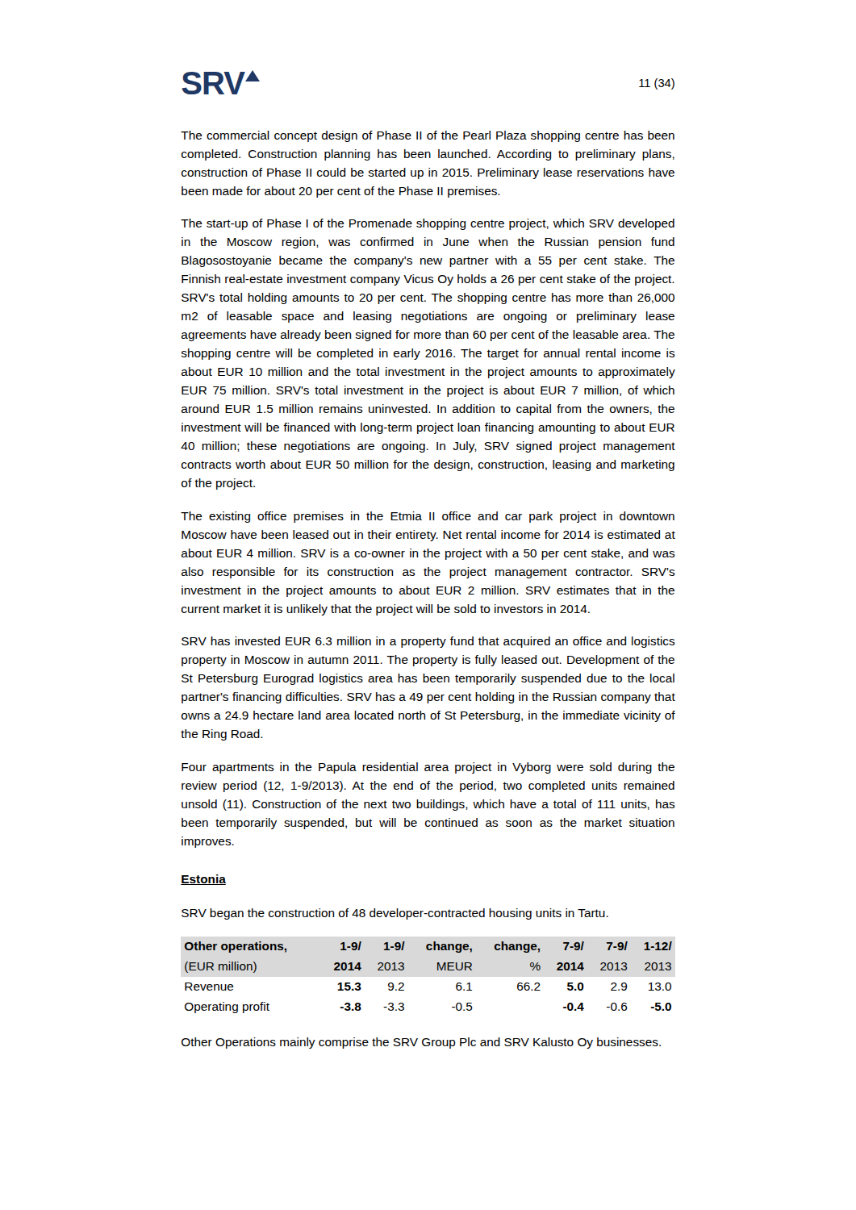SRV
11 (34)
The commercial concept design of Phase II of the Pearl Plaza shopping centre has been completed. Construction planning has been launched. According to preliminary plans, construction of Phase II could be started up in 2015. Preliminary lease reservations have been made for about 20 per cent of the Phase II premises.
The start-up of Phase I of the Promenade shopping centre project, which SRV developed in the Moscow region, was confirmed in June when the Russian pension fund Blagosostoyanie became the company's new partner with a 55 per cent stake. The Finnish real-estate investment company Vicus Oy holds a 26 per cent stake of the project. SRV's total holding amounts to 20 per cent. The shopping centre has more than 26,000 m2 of leasable space and leasing negotiations are ongoing or preliminary lease agreements have already been signed for more than 60 per cent of the leasable area. The shopping centre will be completed in early 2016. The target for annual rental income is about EUR 10 million and the total investment in the project amounts to approximately EUR 75 million. SRV's total investment in the project is about EUR 7 million, of which around EUR 1.5 million remains uninvested. In addition to capital from the owners, the investment will be financed with long-term project loan financing amounting to about EUR 40 million; these negotiations are ongoing. In July, SRV signed project management contracts worth about EUR 50 million for the design, construction, leasing and marketing of the project.
The existing office premises in the Etmia II office and car park project in downtown Moscow have been leased out in their entirety. Net rental income for 2014 is estimated at about EUR 4 million. SRV is a co-owner in the project with a 50 per cent stake, and was also responsible for its construction as the project management contractor. SRV's investment in the project amounts to about EUR 2 million. SRV estimates that in the current market it is unlikely that the project will be sold to investors in 2014.
SRV has invested EUR 6.3 million in a property fund that acquired an office and logistics property in Moscow in autumn 2011. The property is fully leased out. Development of the St Petersburg Eurograd logistics area has been temporarily suspended due to the local partner's financing difficulties. SRV has a 49 per cent holding in the Russian company that owns a 24.9 hectare land area located north of St Petersburg, in the immediate vicinity of the Ring Road.
Four apartments in the Papula residential area project in Vyborg were sold during the review period (12, 1-9/2013). At the end of the period, two completed units remained unsold (11). Construction of the next two buildings, which have a total of 111 units, has been temporarily suspended, but will be continued as soon as the market situation improves.
Estonia
SRV began the construction of 48 developer-contracted housing units in Tartu.
| Other operations, | 1-9/ | 1-9/ | change, | change, | 7-9/ | 7-9/ | 1-12/ |
| --- | --- | --- | --- | --- | --- | --- | --- |
| (EUR million) | 2014 | 2013 | MEUR | % | 2014 | 2013 | 2013 |
| Revenue | 15.3 | 9.2 | 6.1 | 66.2 | 5.0 | 2.9 | 13.0 |
| Operating profit | -3.8 | -3.3 | -0.5 | | -0.4 | -0.6 | -5.0 |
Other Operations mainly comprise the SRV Group Plc and SRV Kalusto Oy businesses.